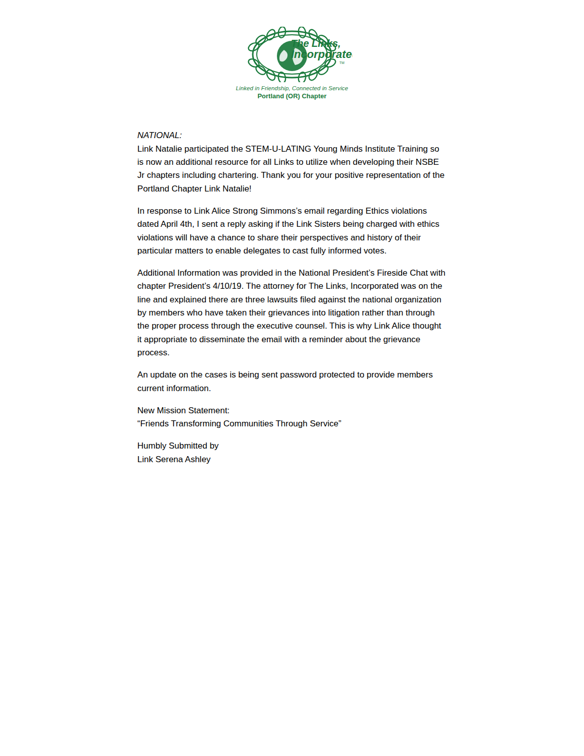The Links, Incorporated TM
Linked in Friendship, Connected in Service
Portland (OR) Chapter
NATIONAL:
Link Natalie participated the STEM-U-LATING Young Minds Institute Training so is now an additional resource for all Links to utilize when developing their NSBE Jr chapters including chartering. Thank you for your positive representation of the Portland Chapter Link Natalie!
In response to Link Alice Strong Simmons’s email regarding Ethics violations dated April 4th, I sent a reply asking if the Link Sisters being charged with ethics violations will have a chance to share their perspectives and history of their particular matters to enable delegates to cast fully informed votes.
Additional Information was provided in the National President’s Fireside Chat with chapter President’s 4/10/19. The attorney for The Links, Incorporated was on the line and explained there are three lawsuits filed against the national organization by members who have taken their grievances into litigation rather than through the proper process through the executive counsel. This is why Link Alice thought it appropriate to disseminate the email with a reminder about the grievance process.
An update on the cases is being sent password protected to provide members current information.
New Mission Statement:
“Friends Transforming Communities Through Service”
Humbly Submitted by
Link Serena Ashley